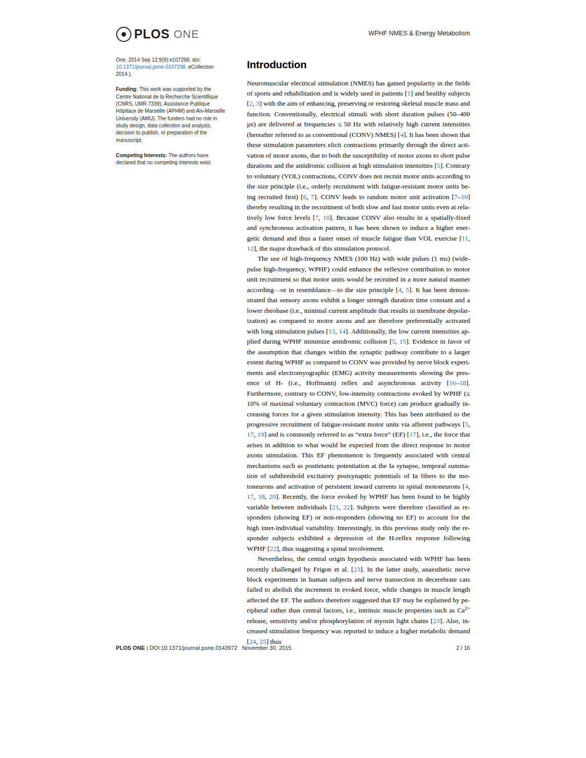PLOS ONE
WPHF NMES & Energy Metabolism
One. 2014 Sep 12;9(9):e107298. doi: 10.1371/journal.pone.0107298. eCollection 2014.).
Funding: This work was supported by the Centre National de la Recherche Scientifique (CNRS, UMR 7339), Assistance Publique Hôpitaux de Marseille (APHM) and Aix-Marseille University (AMU). The funders had no role in study design, data collection and analysis, decision to publish, or preparation of the manuscript.
Competing Interests: The authors have declared that no competing interests exist.
Introduction
Neuromuscular electrical stimulation (NMES) has gained popularity in the fields of sports and rehabilitation and is widely used in patients [1] and healthy subjects [2, 3] with the aim of enhancing, preserving or restoring skeletal muscle mass and function. Conventionally, electrical stimuli with short duration pulses (50–400 µs) are delivered at frequencies ≤ 50 Hz with relatively high current intensities (hereafter referred to as conventional (CONV) NMES) [4]. It has been shown that these stimulation parameters elicit contractions primarily through the direct activation of motor axons, due to both the susceptibility of motor axons to short pulse durations and the antidromic collision at high stimulation intensities [5]. Contrary to voluntary (VOL) contractions, CONV does not recruit motor units according to the size principle (i.e., orderly recruitment with fatigue-resistant motor units being recruited first) [6, 7]. CONV leads to random motor unit activation [7–10] thereby resulting in the recruitment of both slow and fast motor units even at relatively low force levels [7, 10]. Because CONV also results in a spatially-fixed and synchronous activation pattern, it has been shown to induce a higher energetic demand and thus a faster onset of muscle fatigue than VOL exercise [11, 12], the major drawback of this stimulation protocol.
The use of high-frequency NMES (100 Hz) with wide pulses (1 ms) (wide-pulse high-frequency, WPHF) could enhance the reflexive contribution to motor unit recruitment so that motor units would be recruited in a more natural manner according—or in resemblance—to the size principle [4, 5]. It has been demonstrated that sensory axons exhibit a longer strength duration time constant and a lower rheobase (i.e., minimal current amplitude that results in membrane depolarization) as compared to motor axons and are therefore preferentially activated with long stimulation pulses [13, 14]. Additionally, the low current intensities applied during WPHF minimize antidromic collision [5, 15]. Evidence in favor of the assumption that changes within the synaptic pathway contribute to a larger extent during WPHF as compared to CONV was provided by nerve block experiments and electromyographic (EMG) activity measurements showing the presence of H- (i.e., Hoffmann) reflex and asynchronous activity [16–18]. Furthermore, contrary to CONV, low-intensity contractions evoked by WPHF (≤ 10% of maximal voluntary contraction (MVC) force) can produce gradually increasing forces for a given stimulation intensity. This has been attributed to the progressive recruitment of fatigue-resistant motor units via afferent pathways [5, 17, 19] and is commonly referred to as “extra force” (EF) [17], i.e., the force that arises in addition to what would be expected from the direct response to motor axons stimulation. This EF phenomenon is frequently associated with central mechanisms such as posttetanic potentiation at the Ia synapse, temporal summation of subthreshold excitatory postsynaptic potentials of Ia fibers to the motoneurons and activation of persistent inward currents in spinal motoneurons [4, 17, 18, 20]. Recently, the force evoked by WPHF has been found to be highly variable between individuals [21, 22]. Subjects were therefore classified as responders (showing EF) or non-responders (showing no EF) to account for the high inter-individual variability. Interestingly, in this previous study only the responder subjects exhibited a depression of the H-reflex response following WPHF [22], thus suggesting a spinal involvement.
Nevertheless, the central origin hypothesis associated with WPHF has been recently challenged by Frigon et al. [23]. In the latter study, anaesthetic nerve block experiments in human subjects and nerve transection in decerebrate cats failed to abolish the increment in evoked force, while changes in muscle length affected the EF. The authors therefore suggested that EF may be explained by peripheral rather than central factors, i.e., intrinsic muscle properties such as Ca2+ release, sensitivity and/or phosphorylation of myosin light chains [23]. Also, increased stimulation frequency was reported to induce a higher metabolic demand [24, 25] thus
PLOS ONE | DOI:10.1371/journal.pone.0143972 November 30, 2015
2 / 16